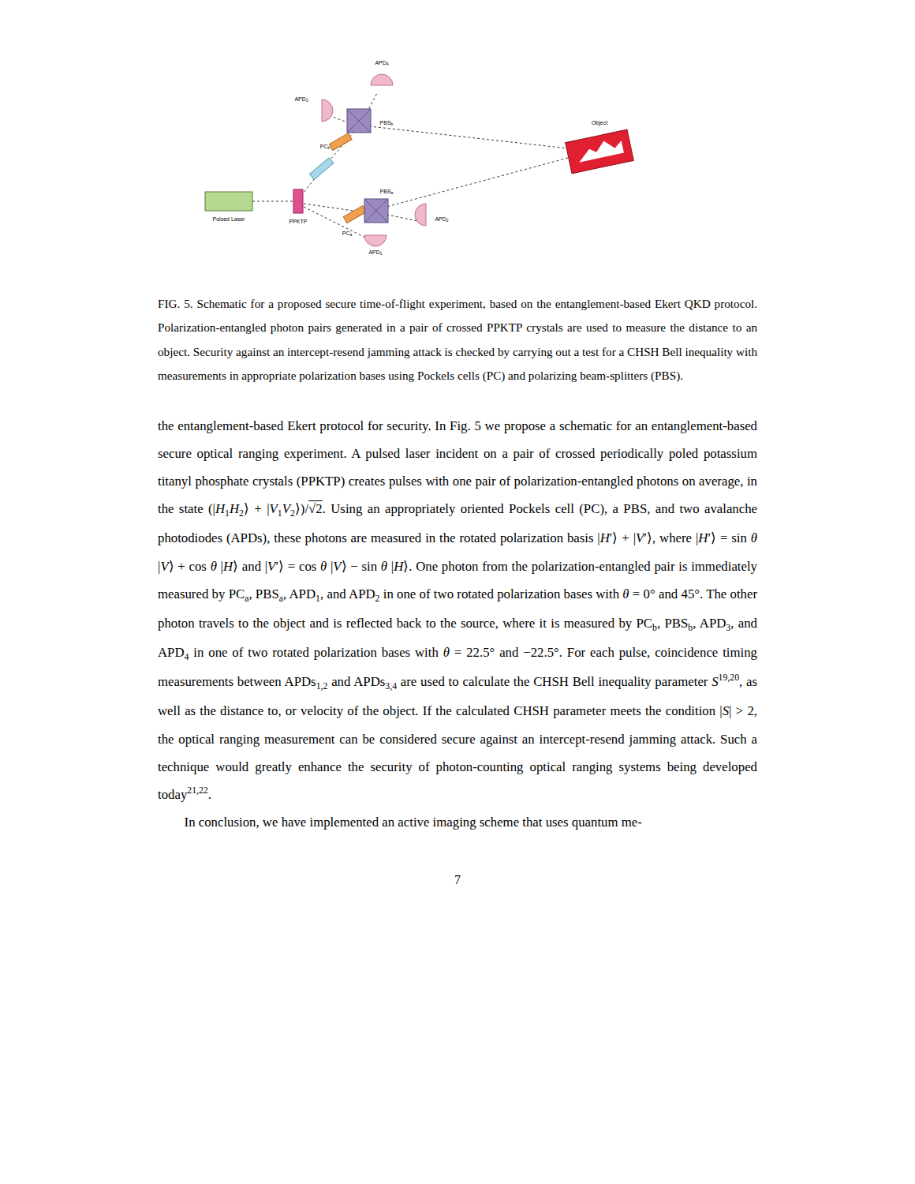Pulsed Laser PPKTP PCa PBSa APD1 APD2 PCb PBSb APD3 APD4 Object
FIG. 5. Schematic for a proposed secure time-of-flight experiment, based on the entanglement-based Ekert QKD protocol. Polarization-entangled photon pairs generated in a pair of crossed PPKTP crystals are used to measure the distance to an object. Security against an intercept-resend jamming attack is checked by carrying out a test for a CHSH Bell inequality with measurements in appropriate polarization bases using Pockels cells (PC) and polarizing beam-splitters (PBS).
the entanglement-based Ekert protocol for security. In Fig. 5 we propose a schematic for an entanglement-based secure optical ranging experiment. A pulsed laser incident on a pair of crossed periodically poled potassium titanyl phosphate crystals (PPKTP) creates pulses with one pair of polarization-entangled photons on average, in the state (|H1H2⟩ + |V1V2⟩)/√2. Using an appropriately oriented Pockels cell (PC), a PBS, and two avalanche photodiodes (APDs), these photons are measured in the rotated polarization basis |H′⟩ + |V′⟩, where |H′⟩ = sin θ |V⟩ + cos θ |H⟩ and |V′⟩ = cos θ |V⟩ − sin θ |H⟩. One photon from the polarization-entangled pair is immediately measured by PCa, PBSa, APD1, and APD2 in one of two rotated polarization bases with θ = 0° and 45°. The other photon travels to the object and is reflected back to the source, where it is measured by PCb, PBSb, APD3, and APD4 in one of two rotated polarization bases with θ = 22.5° and −22.5°. For each pulse, coincidence timing measurements between APDs1,2 and APDs3,4 are used to calculate the CHSH Bell inequality parameter S19,20, as well as the distance to, or velocity of the object. If the calculated CHSH parameter meets the condition |S| > 2, the optical ranging measurement can be considered secure against an intercept-resend jamming attack. Such a technique would greatly enhance the security of photon-counting optical ranging systems being developed today21,22.
In conclusion, we have implemented an active imaging scheme that uses quantum me-
7